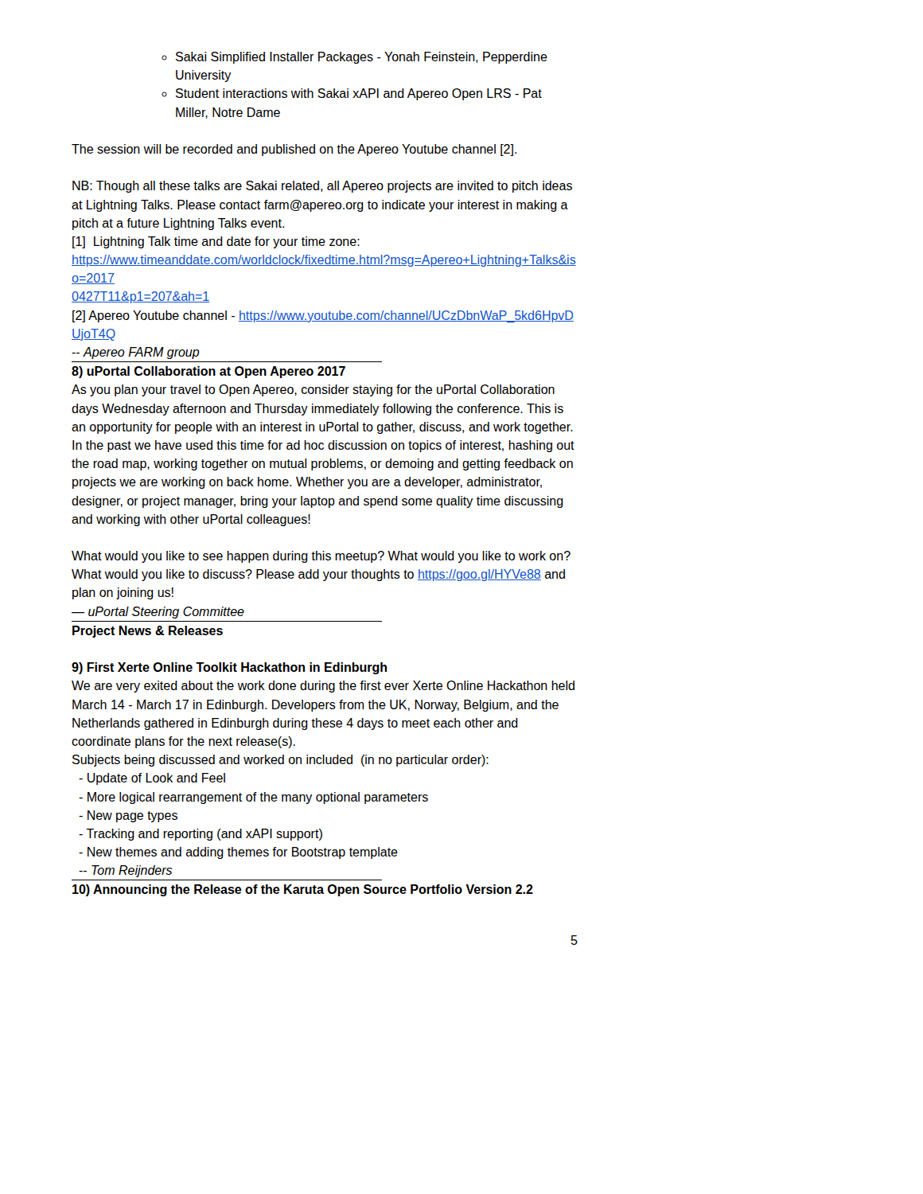Sakai Simplified Installer Packages - Yonah Feinstein, Pepperdine University
Student interactions with Sakai xAPI and Apereo Open LRS - Pat Miller, Notre Dame
The session will be recorded and published on the Apereo Youtube channel [2].
NB: Though all these talks are Sakai related, all Apereo projects are invited to pitch ideas at Lightning Talks. Please contact farm@apereo.org to indicate your interest in making a pitch at a future Lightning Talks event.
[1] Lightning Talk time and date for your time zone:
https://www.timeanddate.com/worldclock/fixedtime.html?msg=Apereo+Lightning+Talks&iso=2017
0427T11&p1=207&ah=1
[2] Apereo Youtube channel - https://www.youtube.com/channel/UCzDbnWaP_5kd6HpvDUjoT4Q
-- Apereo FARM group
8) uPortal Collaboration at Open Apereo 2017
As you plan your travel to Open Apereo, consider staying for the uPortal Collaboration days Wednesday afternoon and Thursday immediately following the conference. This is an opportunity for people with an interest in uPortal to gather, discuss, and work together. In the past we have used this time for ad hoc discussion on topics of interest, hashing out the road map, working together on mutual problems, or demoing and getting feedback on projects we are working on back home. Whether you are a developer, administrator, designer, or project manager, bring your laptop and spend some quality time discussing and working with other uPortal colleagues!
What would you like to see happen during this meetup? What would you like to work on? What would you like to discuss? Please add your thoughts to https://goo.gl/HYVe88 and plan on joining us!
— uPortal Steering Committee
Project News & Releases
9) First Xerte Online Toolkit Hackathon in Edinburgh
We are very exited about the work done during the first ever Xerte Online Hackathon held March 14 - March 17 in Edinburgh. Developers from the UK, Norway, Belgium, and the Netherlands gathered in Edinburgh during these 4 days to meet each other and coordinate plans for the next release(s).
Subjects being discussed and worked on included (in no particular order):
- Update of Look and Feel
- More logical rearrangement of the many optional parameters
- New page types
- Tracking and reporting (and xAPI support)
- New themes and adding themes for Bootstrap template
-- Tom Reijnders
10) Announcing the Release of the Karuta Open Source Portfolio Version 2.2
5